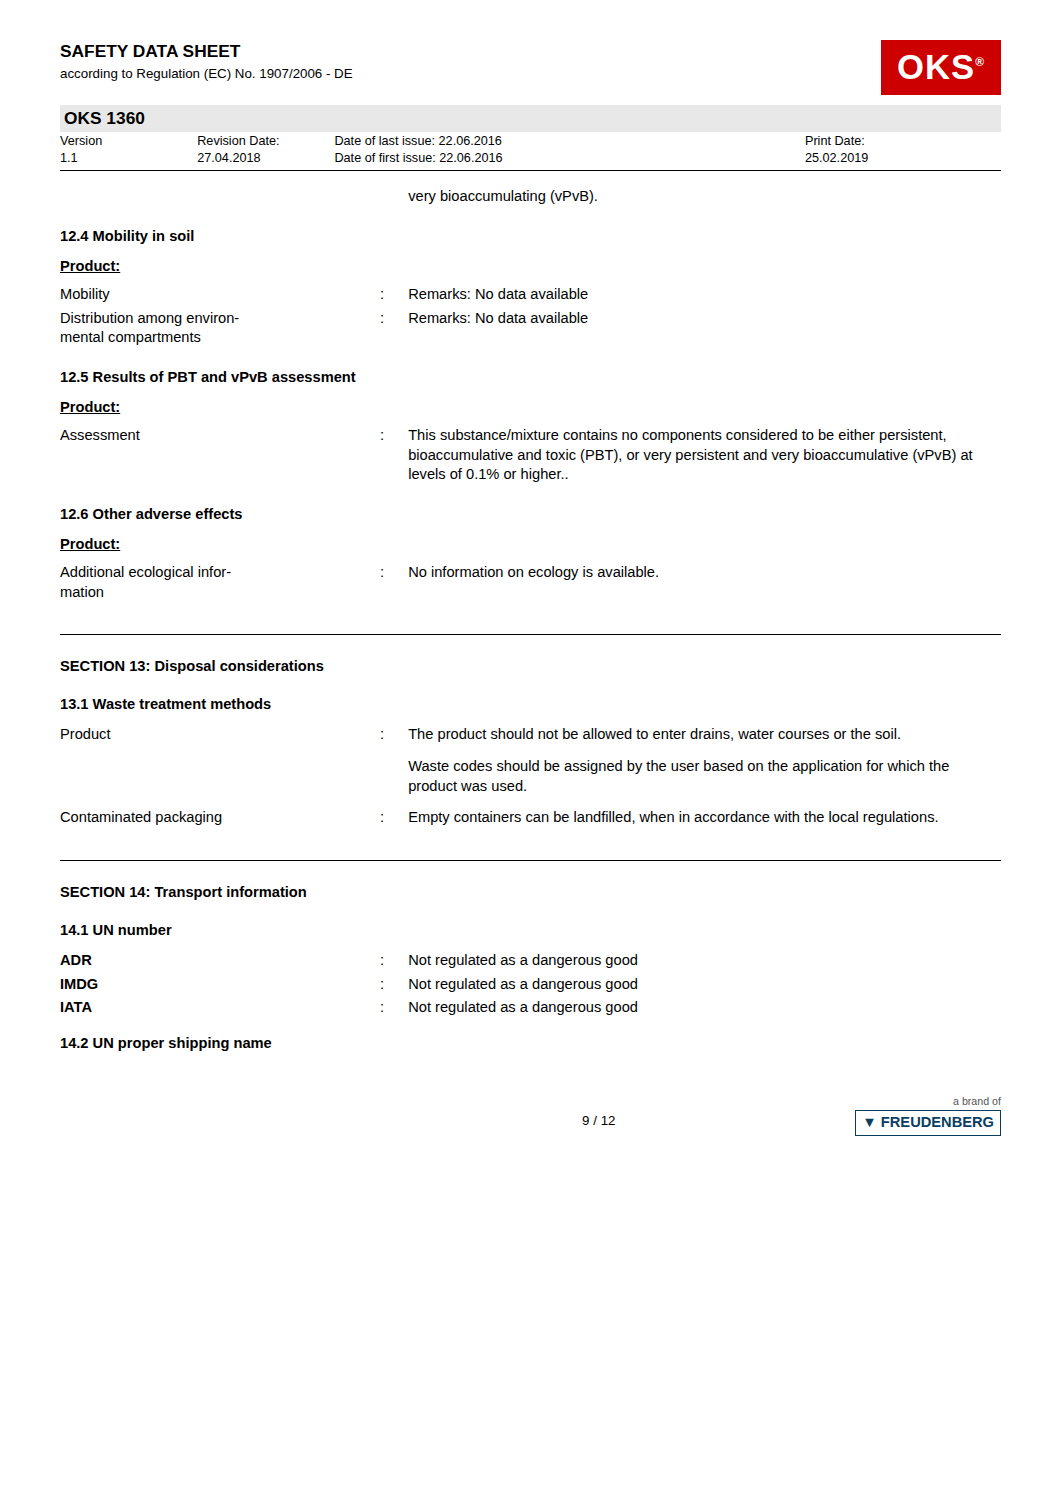SAFETY DATA SHEET
according to Regulation (EC) No. 1907/2006 - DE
OKS®
OKS 1360
| Version 1.1 | Revision Date: 27.04.2018 | Date of last issue: 22.06.2016 Date of first issue: 22.06.2016 | Print Date: 25.02.2019 |
| | | very bioaccumulating (vPvB). |
12.4 Mobility in soil
Product:
| Mobility | : | Remarks: No data available |
| Distribution among environ- mental compartments | : | Remarks: No data available |
12.5 Results of PBT and vPvB assessment
Product:
| Assessment | : | This substance/mixture contains no components considered to be either persistent, bioaccumulative and toxic (PBT), or very persistent and very bioaccumulative (vPvB) at levels of 0.1% or higher.. |
12.6 Other adverse effects
Product:
| Additional ecological infor- mation | : | No information on ecology is available. |
SECTION 13: Disposal considerations
13.1 Waste treatment methods
| Product | : | The product should not be allowed to enter drains, water courses or the soil. |
| | | Waste codes should be assigned by the user based on the application for which the product was used. |
| Contaminated packaging | : | Empty containers can be landfilled, when in accordance with the local regulations. |
SECTION 14: Transport information
14.1 UN number
| ADR | : | Not regulated as a dangerous good |
| IMDG | : | Not regulated as a dangerous good |
| IATA | : | Not regulated as a dangerous good |
14.2 UN proper shipping name
9 / 12
a brand of
▼FREUDENBERG